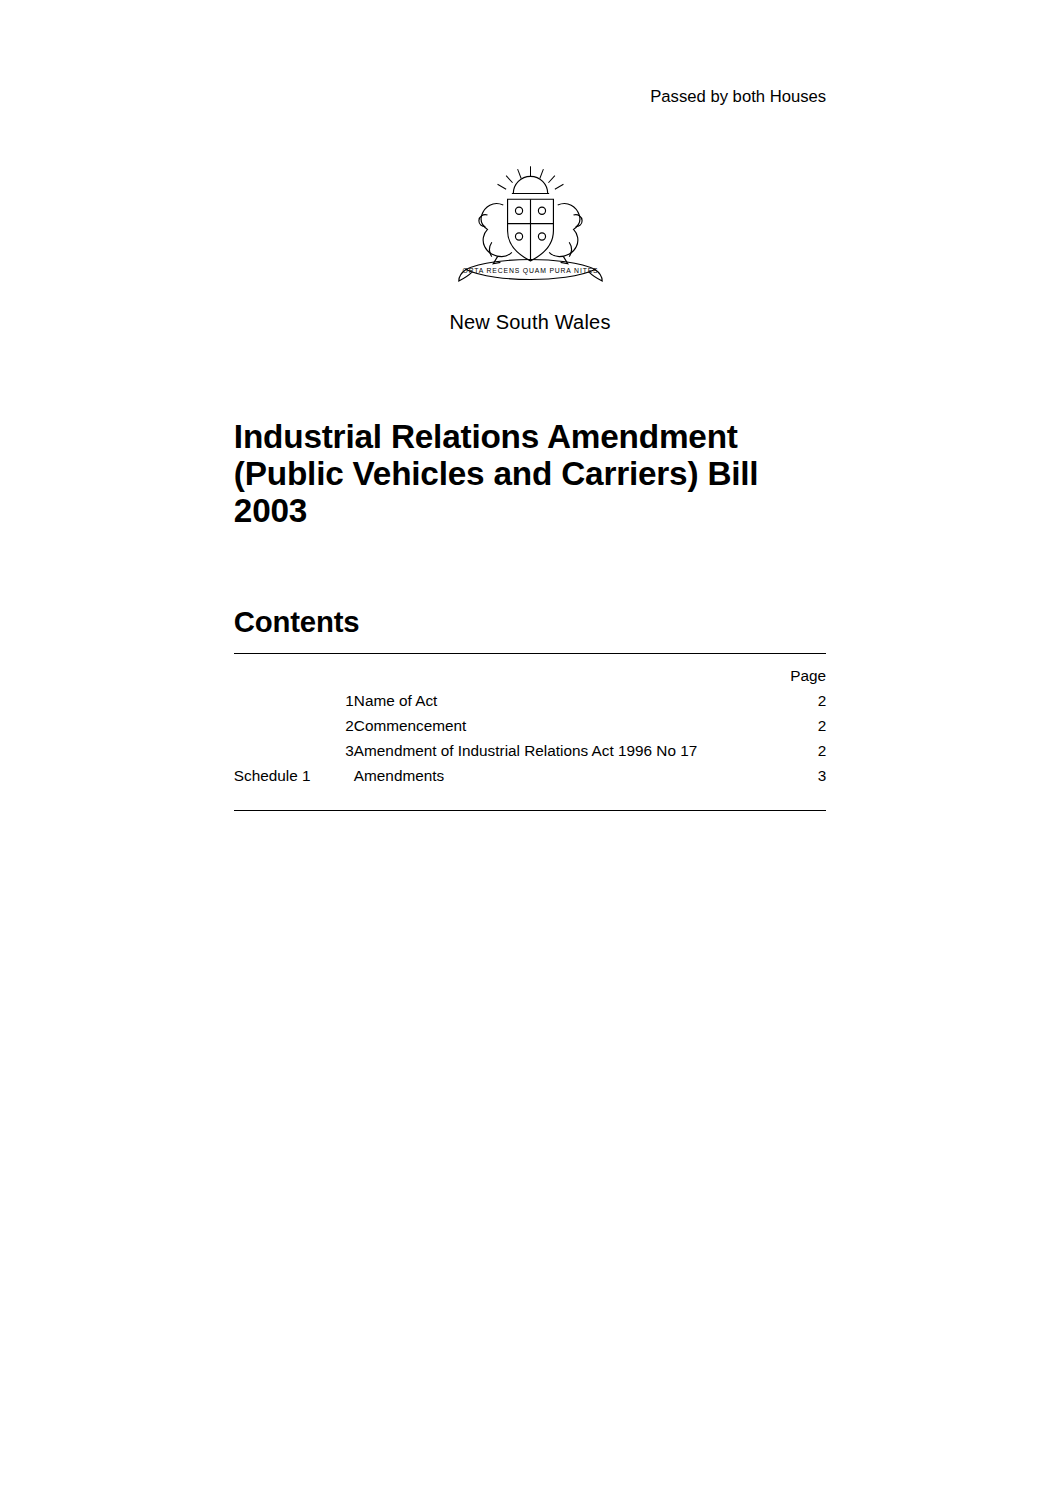Passed by both Houses
ORTA RECENS QUAM PURA NITES
New South Wales
Industrial Relations Amendment
(Public Vehicles and Carriers) Bill 2003
Contents
| | | Page |
| 1 | Name of Act | 2 |
| 2 | Commencement | 2 |
| 3 | Amendment of Industrial Relations Act 1996 No 17 | 2 |
| Schedule 1 | Amendments | 3 |